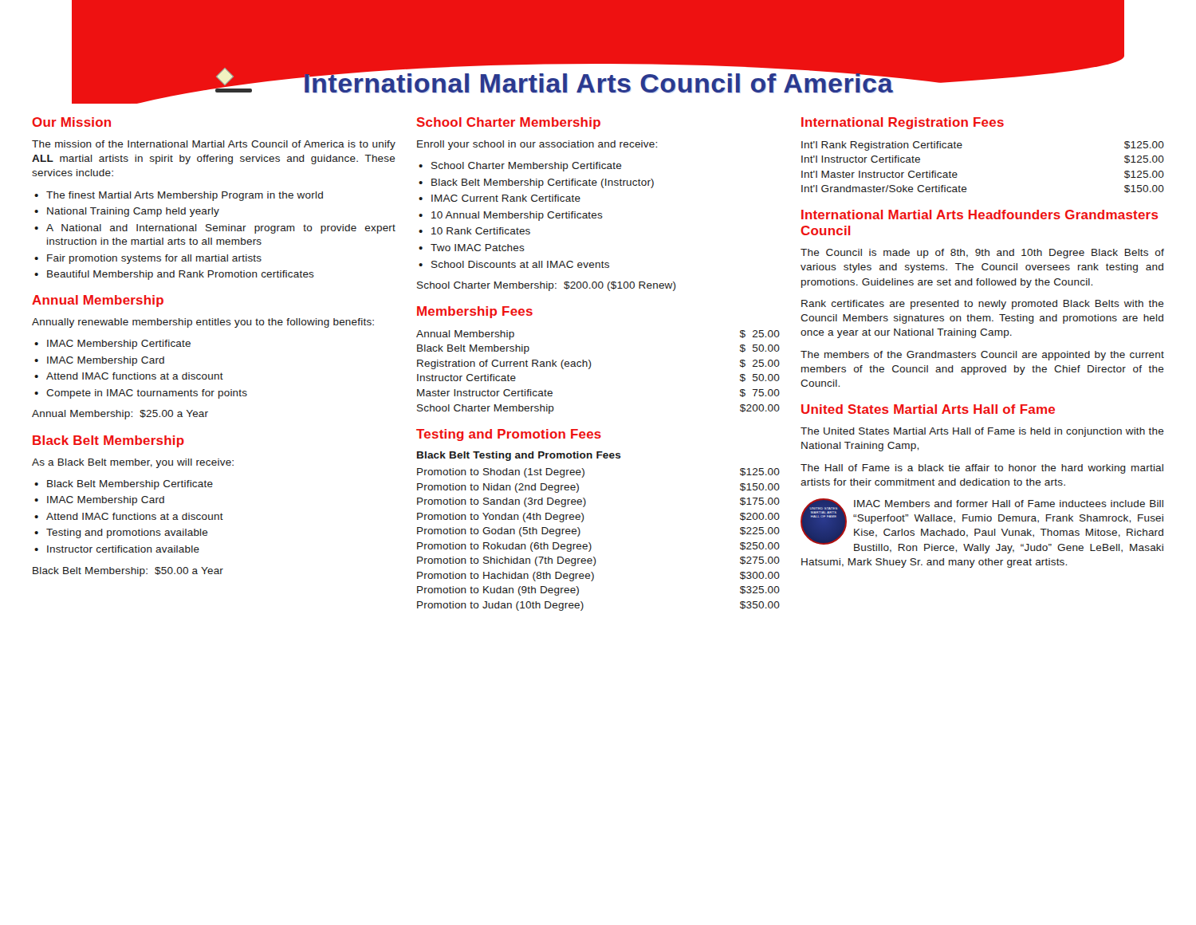International Martial Arts Council of America
Our Mission
The mission of the International Martial Arts Council of America is to unify ALL martial artists in spirit by offering services and guidance. These services include:
The finest Martial Arts Membership Program in the world
National Training Camp held yearly
A National and International Seminar program to provide expert instruction in the martial arts to all members
Fair promotion systems for all martial artists
Beautiful Membership and Rank Promotion certificates
Annual Membership
Annually renewable membership entitles you to the following benefits:
IMAC Membership Certificate
IMAC Membership Card
Attend IMAC functions at a discount
Compete in IMAC tournaments for points
Annual Membership: $25.00 a Year
Black Belt Membership
As a Black Belt member, you will receive:
Black Belt Membership Certificate
IMAC Membership Card
Attend IMAC functions at a discount
Testing and promotions available
Instructor certification available
Black Belt Membership: $50.00 a Year
School Charter Membership
Enroll your school in our association and receive:
School Charter Membership Certificate
Black Belt Membership Certificate (Instructor)
IMAC Current Rank Certificate
10 Annual Membership Certificates
10 Rank Certificates
Two IMAC Patches
School Discounts at all IMAC events
School Charter Membership: $200.00 ($100 Renew)
Membership Fees
| Annual Membership | $ 25.00 |
| Black Belt Membership | $ 50.00 |
| Registration of Current Rank (each) | $ 25.00 |
| Instructor Certificate | $ 50.00 |
| Master Instructor Certificate | $ 75.00 |
| School Charter Membership | $200.00 |
Testing and Promotion Fees
Black Belt Testing and Promotion Fees
| Promotion to Shodan (1st Degree) | $125.00 |
| Promotion to Nidan (2nd Degree) | $150.00 |
| Promotion to Sandan (3rd Degree) | $175.00 |
| Promotion to Yondan (4th Degree) | $200.00 |
| Promotion to Godan (5th Degree) | $225.00 |
| Promotion to Rokudan (6th Degree) | $250.00 |
| Promotion to Shichidan (7th Degree) | $275.00 |
| Promotion to Hachidan (8th Degree) | $300.00 |
| Promotion to Kudan (9th Degree) | $325.00 |
| Promotion to Judan (10th Degree) | $350.00 |
International Registration Fees
| Int'l Rank Registration Certificate | $125.00 |
| Int'l Instructor Certificate | $125.00 |
| Int'l Master Instructor Certificate | $125.00 |
| Int'l Grandmaster/Soke Certificate | $150.00 |
International Martial Arts Headfounders Grandmasters Council
The Council is made up of 8th, 9th and 10th Degree Black Belts of various styles and systems. The Council oversees rank testing and promotions. Guidelines are set and followed by the Council.
Rank certificates are presented to newly promoted Black Belts with the Council Members signatures on them. Testing and promotions are held once a year at our National Training Camp.
The members of the Grandmasters Council are appointed by the current members of the Council and approved by the Chief Director of the Council.
United States Martial Arts Hall of Fame
The United States Martial Arts Hall of Fame is held in conjunction with the National Training Camp,
The Hall of Fame is a black tie affair to honor the hard working martial artists for their commitment and dedication to the arts.
IMAC Members and former Hall of Fame inductees include Bill “Superfoot” Wallace, Fumio Demura, Frank Shamrock, Fusei Kise, Carlos Machado, Paul Vunak, Thomas Mitose, Richard Bustillo, Ron Pierce, Wally Jay, “Judo” Gene LeBell, Masaki Hatsumi, Mark Shuey Sr. and many other great artists.